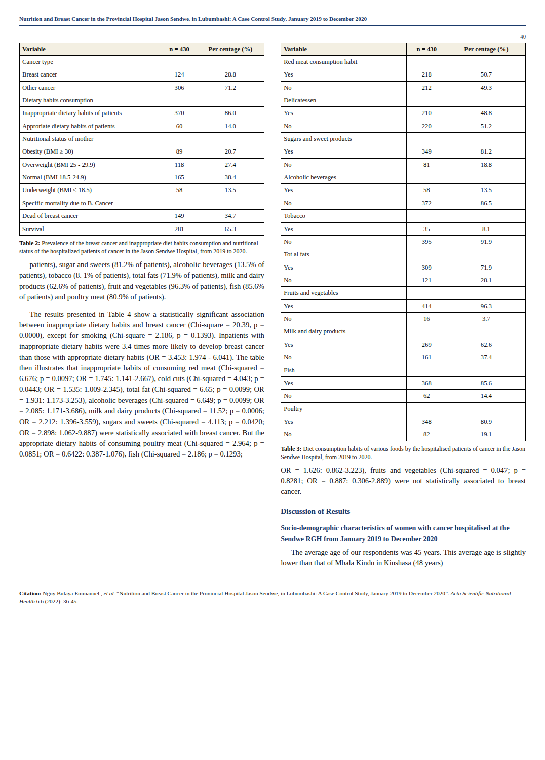Nutrition and Breast Cancer in the Provincial Hospital Jason Sendwe, in Lubumbashi: A Case Control Study, January 2019 to December 2020
40
Table 2: Prevalence of the breast cancer and inappropriate diet habits consumption and nutritional status of the hospitalized patients of cancer in the Jason Sendwe Hospital, from 2019 to 2020.
| Variable | n = 430 | Per centage (%) |
| --- | --- | --- |
| Cancer type | | |
| Breast cancer | 124 | 28.8 |
| Other cancer | 306 | 71.2 |
| Dietary habits consumption | | |
| Inappropriate dietary habits of patients | 370 | 86.0 |
| Approriate dietary habits of patients | 60 | 14.0 |
| Nutritional status of mother | | |
| Obesity (BMI ≥ 30) | 89 | 20.7 |
| Overweight (BMI 25 - 29.9) | 118 | 27.4 |
| Normal (BMI 18.5-24.9) | 165 | 38.4 |
| Underweight (BMI ≤ 18.5) | 58 | 13.5 |
| Specific mortality due to B. Cancer | | |
| Dead of breast cancer | 149 | 34.7 |
| Survival | 281 | 65.3 |
patients), sugar and sweets (81.2% of patients), alcoholic beverages (13.5% of patients), tobacco (8. 1% of patients), total fats (71.9% of patients), milk and dairy products (62.6% of patients), fruit and vegetables (96.3% of patients), fish (85.6% of patients) and poultry meat (80.9% of patients).
The results presented in Table 4 show a statistically significant association between inappropriate dietary habits and breast cancer (Chi-square = 20.39, p = 0.0000), except for smoking (Chi-square = 2.186, p = 0.1393). Inpatients with inappropriate dietary habits were 3.4 times more likely to develop breast cancer than those with appropriate dietary habits (OR = 3.453: 1.974 - 6.041). The table then illustrates that inappropriate habits of consuming red meat (Chi-squared = 6.676; p = 0.0097; OR = 1.745: 1.141-2.667), cold cuts (Chi-squared = 4.043; p = 0.0443; OR = 1.535: 1.009-2.345), total fat (Chi-squared = 6.65; p = 0.0099; OR = 1.931: 1.173-3.253), alcoholic beverages (Chi-squared = 6.649; p = 0.0099; OR = 2.085: 1.171-3.686), milk and dairy products (Chi-squared = 11.52; p = 0.0006; OR = 2.212: 1.396-3.559), sugars and sweets (Chi-squared = 4.113; p = 0.0420; OR = 2.898: 1.062-9.887) were statistically associated with breast cancer. But the appropriate dietary habits of consuming poultry meat (Chi-squared = 2.964; p = 0.0851; OR = 0.6422: 0.387-1.076), fish (Chi-squared = 2.186; p = 0.1293;
Table 3: Diet consumption habits of various foods by the hospitalised patients of cancer in the Jason Sendwe Hospital, from 2019 to 2020.
| Variable | n = 430 | Per centage (%) |
| --- | --- | --- |
| Red meat consumption habit | | |
| Yes | 218 | 50.7 |
| No | 212 | 49.3 |
| Delicatessen | | |
| Yes | 210 | 48.8 |
| No | 220 | 51.2 |
| Sugars and sweet products | | |
| Yes | 349 | 81.2 |
| No | 81 | 18.8 |
| Alcoholic beverages | | |
| Yes | 58 | 13.5 |
| No | 372 | 86.5 |
| Tobacco | | |
| Yes | 35 | 8.1 |
| No | 395 | 91.9 |
| Tot al fats | | |
| Yes | 309 | 71.9 |
| No | 121 | 28.1 |
| Fruits and vegetables | | |
| Yes | 414 | 96.3 |
| No | 16 | 3.7 |
| Milk and dairy products | | |
| Yes | 269 | 62.6 |
| No | 161 | 37.4 |
| Fish | | |
| Yes | 368 | 85.6 |
| No | 62 | 14.4 |
| Poultry | | |
| Yes | 348 | 80.9 |
| No | 82 | 19.1 |
OR = 1.626: 0.862-3.223), fruits and vegetables (Chi-squared = 0.047; p = 0.8281; OR = 0.887: 0.306-2.889) were not statistically associated to breast cancer.
Discussion of Results
Socio-demographic characteristics of women with cancer hospitalised at the Sendwe RGH from January 2019 to December 2020
The average age of our respondents was 45 years. This average age is slightly lower than that of Mbala Kindu in Kinshasa (48 years)
Citation: Ngoy Bulaya Emmanuel., et al. “Nutrition and Breast Cancer in the Provincial Hospital Jason Sendwe, in Lubumbashi: A Case Control Study, January 2019 to December 2020”. Acta Scientific Nutritional Health 6.6 (2022): 36-45.